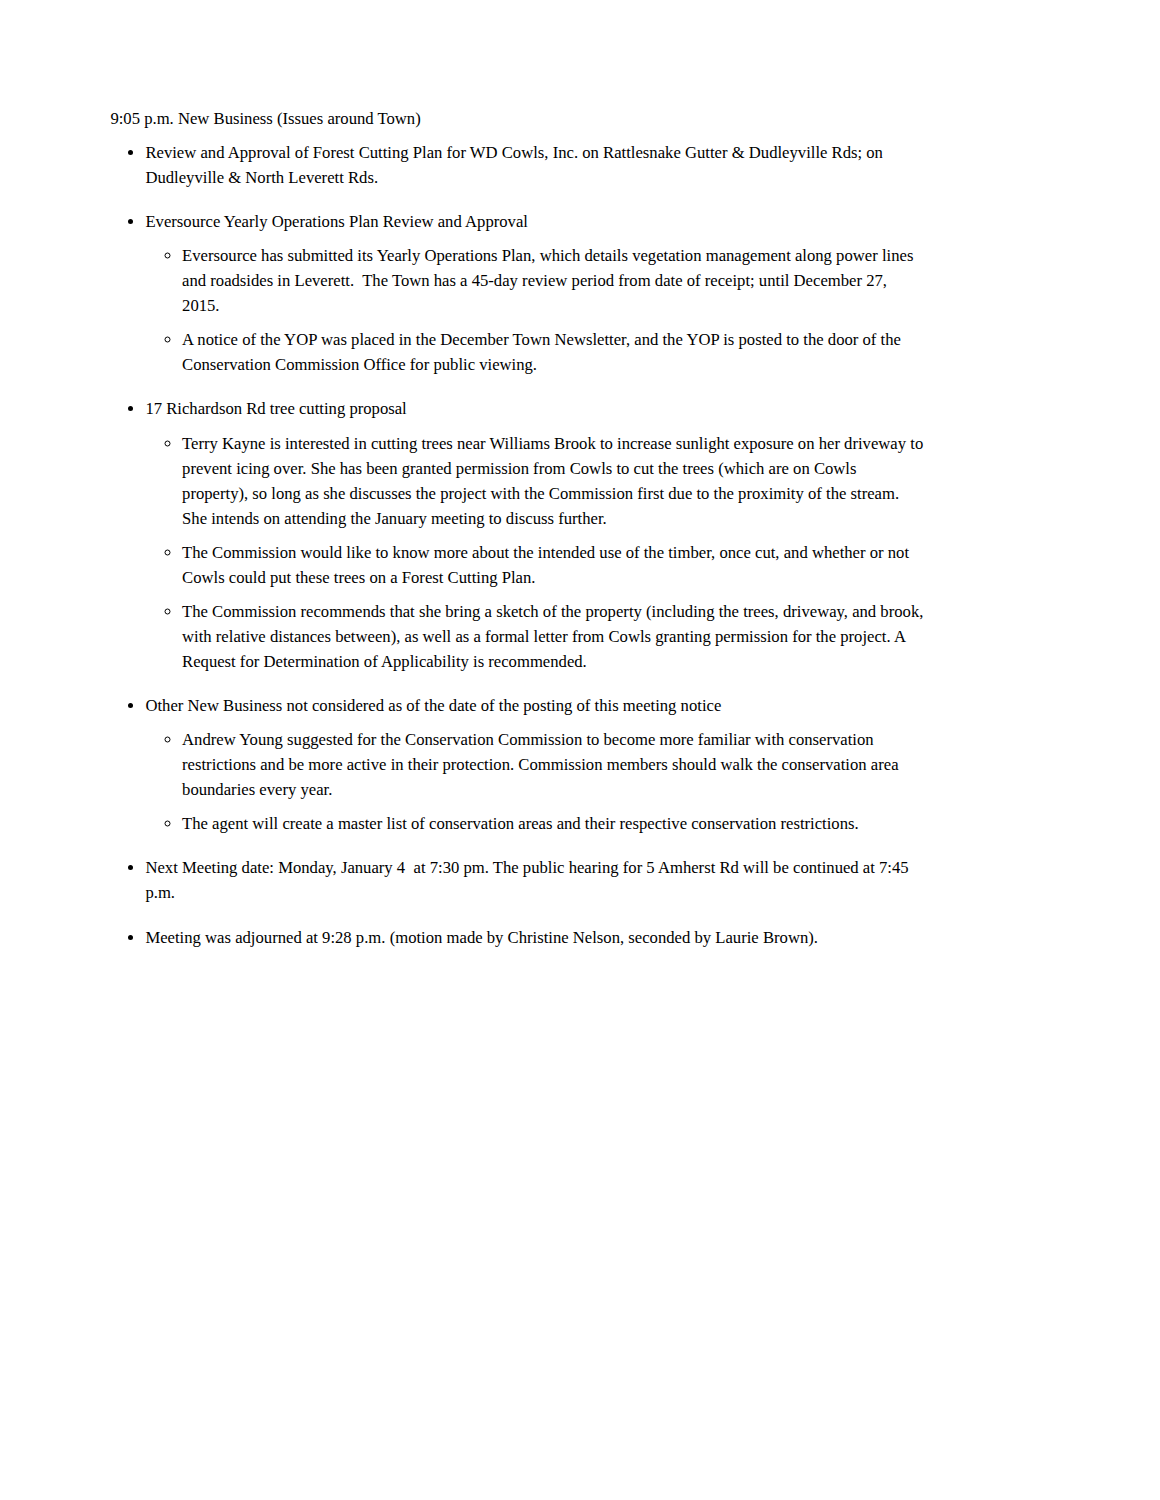9:05 p.m. New Business (Issues around Town)
Review and Approval of Forest Cutting Plan for WD Cowls, Inc. on Rattlesnake Gutter & Dudleyville Rds; on Dudleyville & North Leverett Rds.
Eversource Yearly Operations Plan Review and Approval
Eversource has submitted its Yearly Operations Plan, which details vegetation management along power lines and roadsides in Leverett. The Town has a 45-day review period from date of receipt; until December 27, 2015.
A notice of the YOP was placed in the December Town Newsletter, and the YOP is posted to the door of the Conservation Commission Office for public viewing.
17 Richardson Rd tree cutting proposal
Terry Kayne is interested in cutting trees near Williams Brook to increase sunlight exposure on her driveway to prevent icing over. She has been granted permission from Cowls to cut the trees (which are on Cowls property), so long as she discusses the project with the Commission first due to the proximity of the stream. She intends on attending the January meeting to discuss further.
The Commission would like to know more about the intended use of the timber, once cut, and whether or not Cowls could put these trees on a Forest Cutting Plan.
The Commission recommends that she bring a sketch of the property (including the trees, driveway, and brook, with relative distances between), as well as a formal letter from Cowls granting permission for the project. A Request for Determination of Applicability is recommended.
Other New Business not considered as of the date of the posting of this meeting notice
Andrew Young suggested for the Conservation Commission to become more familiar with conservation restrictions and be more active in their protection. Commission members should walk the conservation area boundaries every year.
The agent will create a master list of conservation areas and their respective conservation restrictions.
Next Meeting date: Monday, January 4 at 7:30 pm. The public hearing for 5 Amherst Rd will be continued at 7:45 p.m.
Meeting was adjourned at 9:28 p.m. (motion made by Christine Nelson, seconded by Laurie Brown).